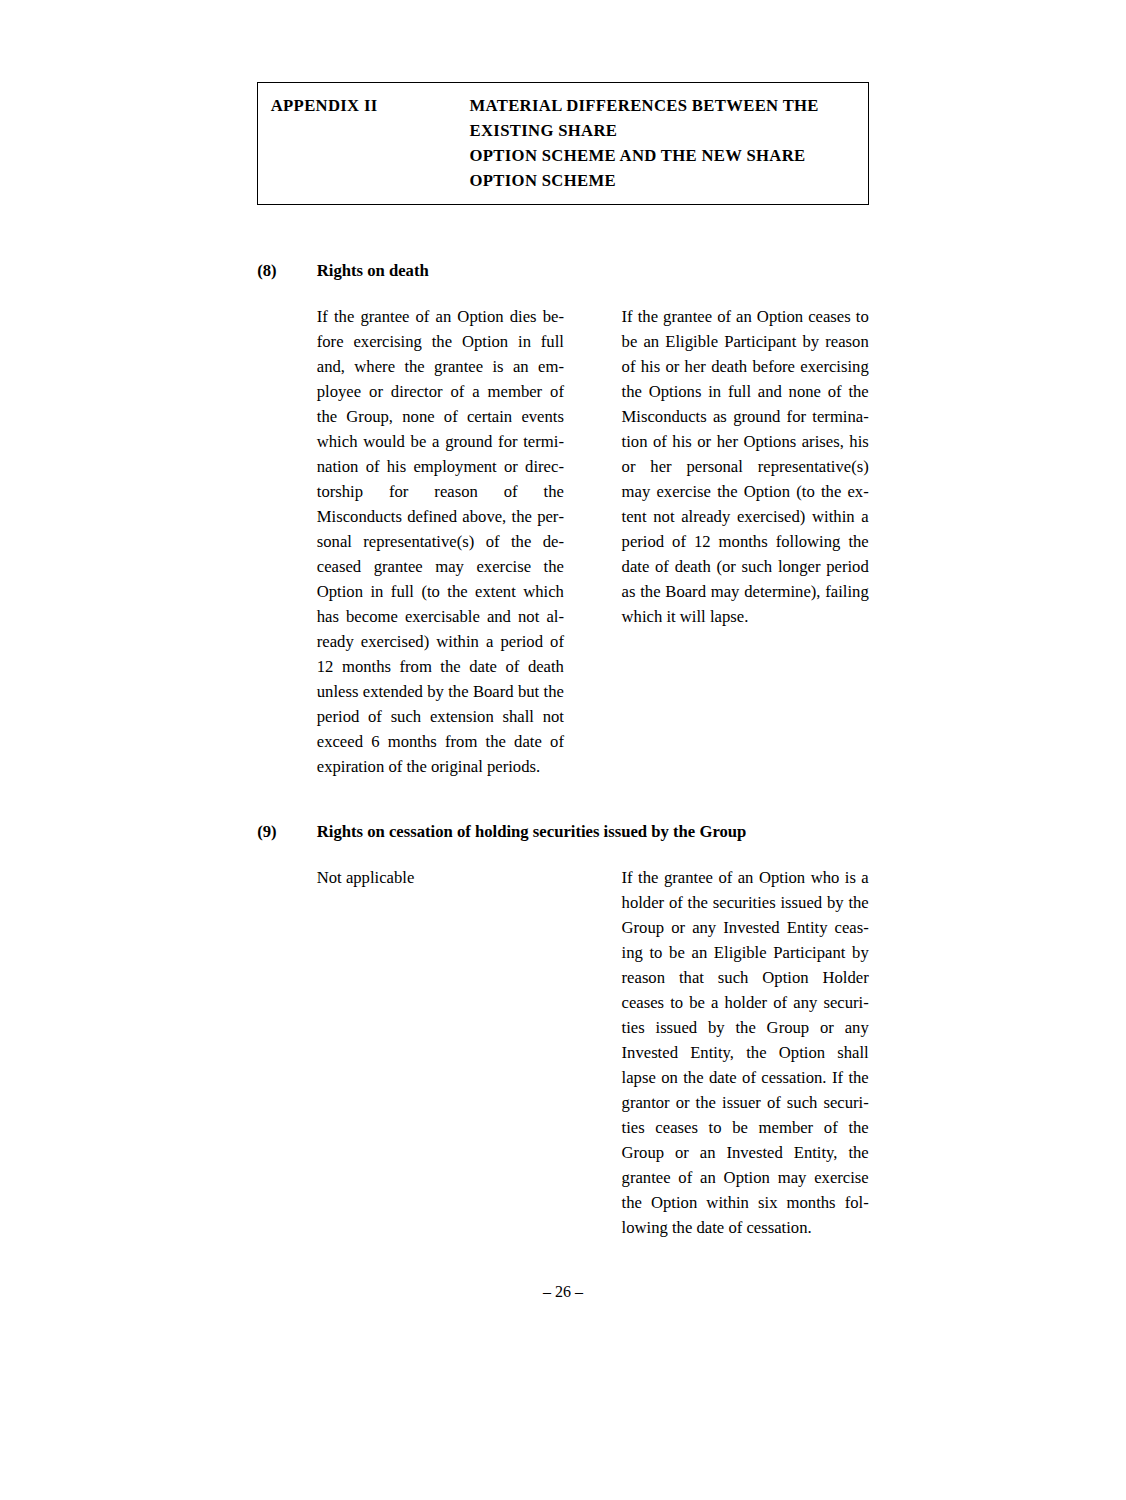| APPENDIX II | MATERIAL DIFFERENCES BETWEEN THE EXISTING SHARE OPTION SCHEME AND THE NEW SHARE OPTION SCHEME |
(8)
Rights on death
If the grantee of an Option dies before exercising the Option in full and, where the grantee is an employee or director of a member of the Group, none of certain events which would be a ground for termination of his employment or directorship for reason of the Misconducts defined above, the personal representative(s) of the deceased grantee may exercise the Option in full (to the extent which has become exercisable and not already exercised) within a period of 12 months from the date of death unless extended by the Board but the period of such extension shall not exceed 6 months from the date of expiration of the original periods.
If the grantee of an Option ceases to be an Eligible Participant by reason of his or her death before exercising the Options in full and none of the Misconducts as ground for termination of his or her Options arises, his or her personal representative(s) may exercise the Option (to the extent not already exercised) within a period of 12 months following the date of death (or such longer period as the Board may determine), failing which it will lapse.
(9)
Rights on cessation of holding securities issued by the Group
Not applicable
If the grantee of an Option who is a holder of the securities issued by the Group or any Invested Entity ceasing to be an Eligible Participant by reason that such Option Holder ceases to be a holder of any securities issued by the Group or any Invested Entity, the Option shall lapse on the date of cessation. If the grantor or the issuer of such securities ceases to be member of the Group or an Invested Entity, the grantee of an Option may exercise the Option within six months following the date of cessation.
– 26 –